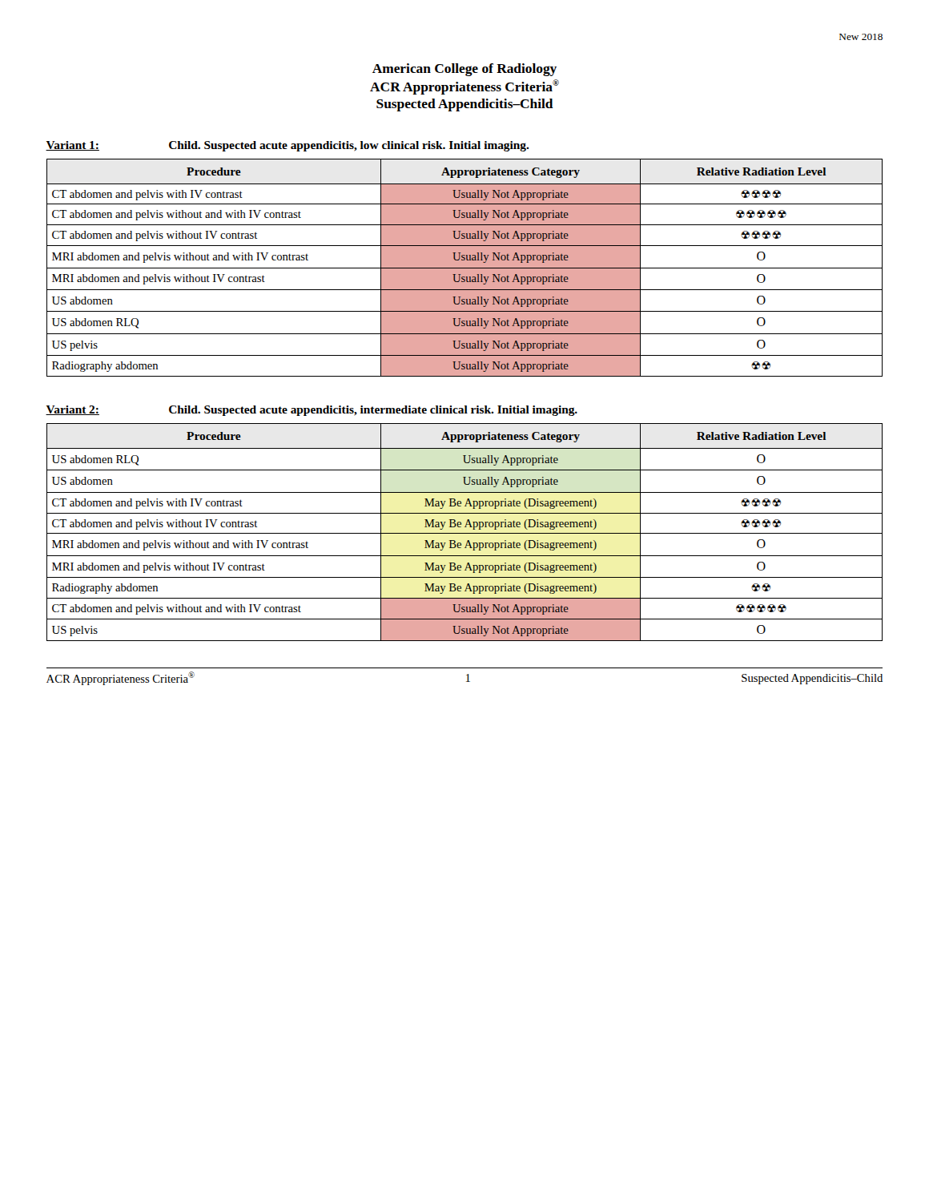New 2018
American College of Radiology
ACR Appropriateness Criteria®
Suspected Appendicitis–Child
Variant 1: Child. Suspected acute appendicitis, low clinical risk. Initial imaging.
| Procedure | Appropriateness Category | Relative Radiation Level |
| --- | --- | --- |
| CT abdomen and pelvis with IV contrast | Usually Not Appropriate | ☢☢☢☢ |
| CT abdomen and pelvis without and with IV contrast | Usually Not Appropriate | ☢☢☢☢☢ |
| CT abdomen and pelvis without IV contrast | Usually Not Appropriate | ☢☢☢☢ |
| MRI abdomen and pelvis without and with IV contrast | Usually Not Appropriate | O |
| MRI abdomen and pelvis without IV contrast | Usually Not Appropriate | O |
| US abdomen | Usually Not Appropriate | O |
| US abdomen RLQ | Usually Not Appropriate | O |
| US pelvis | Usually Not Appropriate | O |
| Radiography abdomen | Usually Not Appropriate | ☢☢ |
Variant 2: Child. Suspected acute appendicitis, intermediate clinical risk. Initial imaging.
| Procedure | Appropriateness Category | Relative Radiation Level |
| --- | --- | --- |
| US abdomen RLQ | Usually Appropriate | O |
| US abdomen | Usually Appropriate | O |
| CT abdomen and pelvis with IV contrast | May Be Appropriate (Disagreement) | ☢☢☢☢ |
| CT abdomen and pelvis without IV contrast | May Be Appropriate (Disagreement) | ☢☢☢☢ |
| MRI abdomen and pelvis without and with IV contrast | May Be Appropriate (Disagreement) | O |
| MRI abdomen and pelvis without IV contrast | May Be Appropriate (Disagreement) | O |
| Radiography abdomen | May Be Appropriate (Disagreement) | ☢☢ |
| CT abdomen and pelvis without and with IV contrast | Usually Not Appropriate | ☢☢☢☢☢ |
| US pelvis | Usually Not Appropriate | O |
ACR Appropriateness Criteria®
1
Suspected Appendicitis–Child